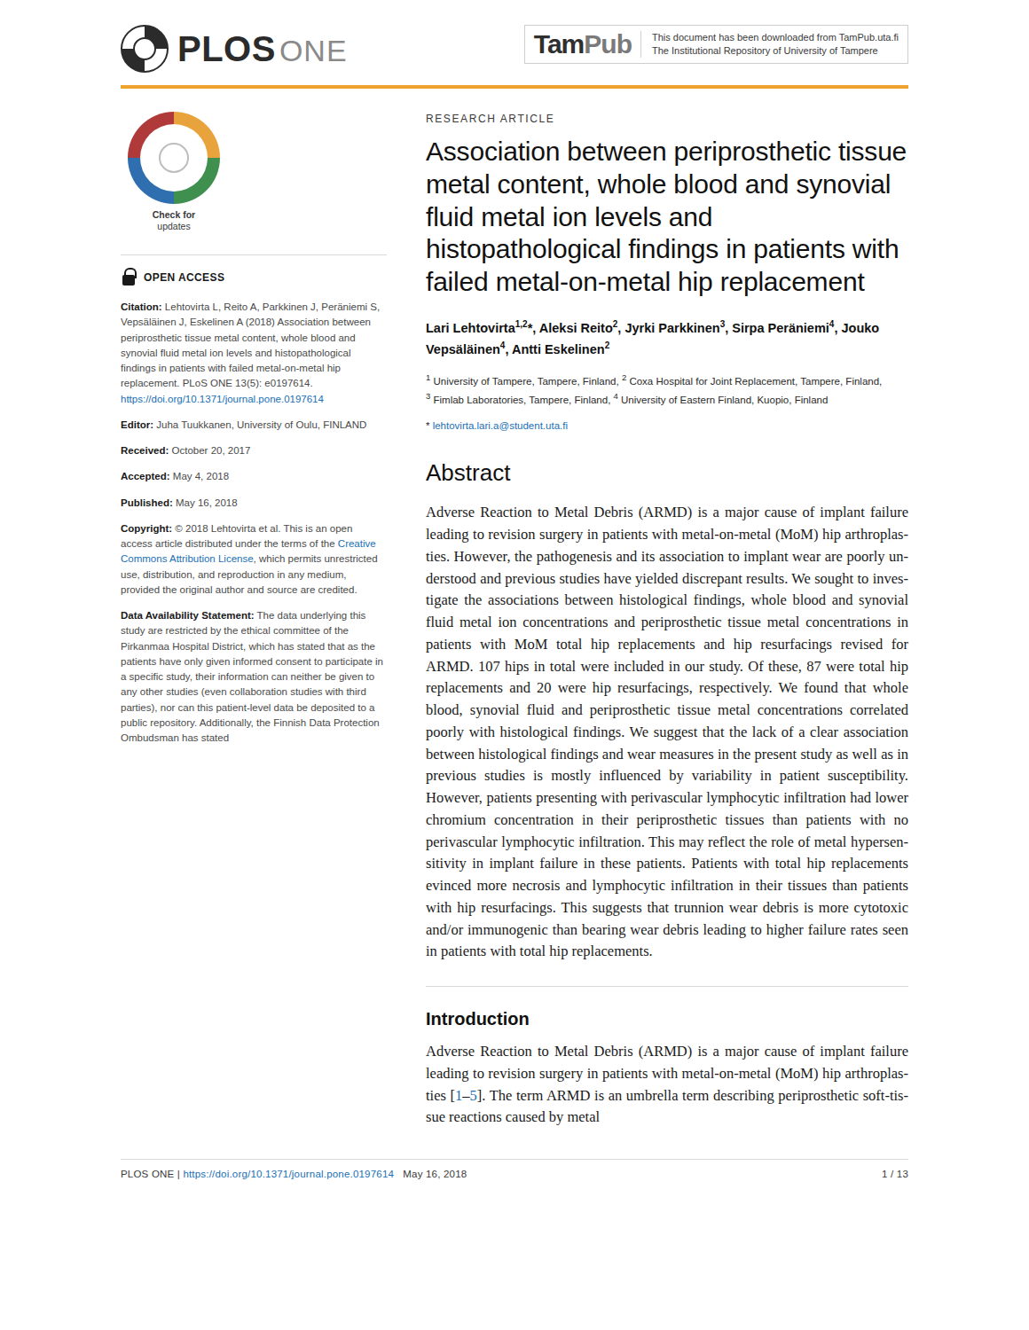PLOS ONE
TamPub
This document has been downloaded from TamPub.uta.fi
The Institutional Repository of University of Tampere
Check forupdates
OPEN ACCESS
Citation: Lehtovirta L, Reito A, Parkkinen J, Peräniemi S, Vepsäläinen J, Eskelinen A (2018) Association between periprosthetic tissue metal content, whole blood and synovial fluid metal ion levels and histopathological findings in patients with failed metal-on-metal hip replacement. PLoS ONE 13(5): e0197614. https://doi.org/10.1371/journal.pone.0197614
Editor: Juha Tuukkanen, University of Oulu, FINLAND
Received: October 20, 2017
Accepted: May 4, 2018
Published: May 16, 2018
Copyright: © 2018 Lehtovirta et al. This is an open access article distributed under the terms of the Creative Commons Attribution License, which permits unrestricted use, distribution, and reproduction in any medium, provided the original author and source are credited.
Data Availability Statement: The data underlying this study are restricted by the ethical committee of the Pirkanmaa Hospital District, which has stated that as the patients have only given informed consent to participate in a specific study, their information can neither be given to any other studies (even collaboration studies with third parties), nor can this patient-level data be deposited to a public repository. Additionally, the Finnish Data Protection Ombudsman has stated
Research Article
Association between periprosthetic tissue metal content, whole blood and synovial fluid metal ion levels and histopathological findings in patients with failed metal-on-metal hip replacement
Lari Lehtovirta1,2*, Aleksi Reito2, Jyrki Parkkinen3, Sirpa Peräniemi4, Jouko Vepsäläinen4, Antti Eskelinen2
1 University of Tampere, Tampere, Finland, 2 Coxa Hospital for Joint Replacement, Tampere, Finland,
3 Fimlab Laboratories, Tampere, Finland, 4 University of Eastern Finland, Kuopio, Finland
* lehtovirta.lari.a@student.uta.fi
Abstract
Adverse Reaction to Metal Debris (ARMD) is a major cause of implant failure leading to revision surgery in patients with metal-on-metal (MoM) hip arthroplasties. However, the pathogenesis and its association to implant wear are poorly understood and previous studies have yielded discrepant results. We sought to investigate the associations between histological findings, whole blood and synovial fluid metal ion concentrations and periprosthetic tissue metal concentrations in patients with MoM total hip replacements and hip resurfacings revised for ARMD. 107 hips in total were included in our study. Of these, 87 were total hip replacements and 20 were hip resurfacings, respectively. We found that whole blood, synovial fluid and periprosthetic tissue metal concentrations correlated poorly with histological findings. We suggest that the lack of a clear association between histological findings and wear measures in the present study as well as in previous studies is mostly influenced by variability in patient susceptibility. However, patients presenting with perivascular lymphocytic infiltration had lower chromium concentration in their periprosthetic tissues than patients with no perivascular lymphocytic infiltration. This may reflect the role of metal hypersensitivity in implant failure in these patients. Patients with total hip replacements evinced more necrosis and lymphocytic infiltration in their tissues than patients with hip resurfacings. This suggests that trunnion wear debris is more cytotoxic and/or immunogenic than bearing wear debris leading to higher failure rates seen in patients with total hip replacements.
Introduction
Adverse Reaction to Metal Debris (ARMD) is a major cause of implant failure leading to revision surgery in patients with metal-on-metal (MoM) hip arthroplasties [1–5]. The term ARMD is an umbrella term describing periprosthetic soft-tissue reactions caused by metal
PLOS ONE | https://doi.org/10.1371/journal.pone.0197614 May 16, 2018
1 / 13